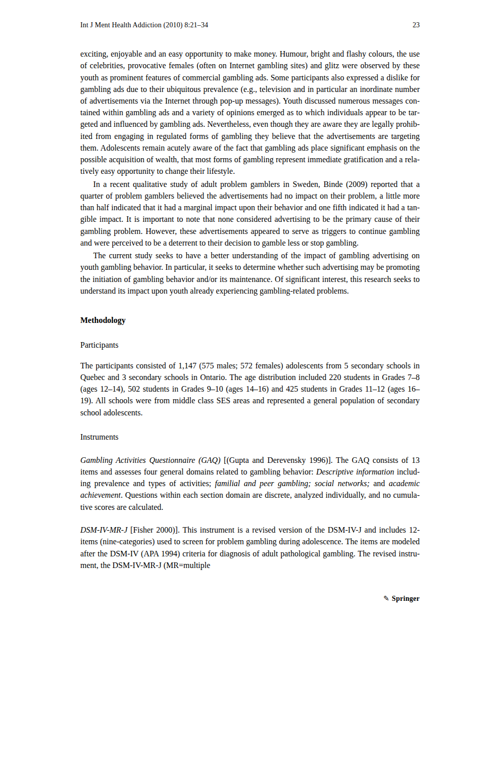Int J Ment Health Addiction (2010) 8:21–34 23
exciting, enjoyable and an easy opportunity to make money. Humour, bright and flashy colours, the use of celebrities, provocative females (often on Internet gambling sites) and glitz were observed by these youth as prominent features of commercial gambling ads. Some participants also expressed a dislike for gambling ads due to their ubiquitous prevalence (e.g., television and in particular an inordinate number of advertisements via the Internet through pop-up messages). Youth discussed numerous messages contained within gambling ads and a variety of opinions emerged as to which individuals appear to be targeted and influenced by gambling ads. Nevertheless, even though they are aware they are legally prohibited from engaging in regulated forms of gambling they believe that the advertisements are targeting them. Adolescents remain acutely aware of the fact that gambling ads place significant emphasis on the possible acquisition of wealth, that most forms of gambling represent immediate gratification and a relatively easy opportunity to change their lifestyle.
In a recent qualitative study of adult problem gamblers in Sweden, Binde (2009) reported that a quarter of problem gamblers believed the advertisements had no impact on their problem, a little more than half indicated that it had a marginal impact upon their behavior and one fifth indicated it had a tangible impact. It is important to note that none considered advertising to be the primary cause of their gambling problem. However, these advertisements appeared to serve as triggers to continue gambling and were perceived to be a deterrent to their decision to gamble less or stop gambling.
The current study seeks to have a better understanding of the impact of gambling advertising on youth gambling behavior. In particular, it seeks to determine whether such advertising may be promoting the initiation of gambling behavior and/or its maintenance. Of significant interest, this research seeks to understand its impact upon youth already experiencing gambling-related problems.
Methodology
Participants
The participants consisted of 1,147 (575 males; 572 females) adolescents from 5 secondary schools in Quebec and 3 secondary schools in Ontario. The age distribution included 220 students in Grades 7–8 (ages 12–14), 502 students in Grades 9–10 (ages 14–16) and 425 students in Grades 11–12 (ages 16–19). All schools were from middle class SES areas and represented a general population of secondary school adolescents.
Instruments
Gambling Activities Questionnaire (GAQ) [(Gupta and Derevensky 1996)]. The GAQ consists of 13 items and assesses four general domains related to gambling behavior: Descriptive information including prevalence and types of activities; familial and peer gambling; social networks; and academic achievement. Questions within each section domain are discrete, analyzed individually, and no cumulative scores are calculated.
DSM-IV-MR-J [Fisher 2000)]. This instrument is a revised version of the DSM-IV-J and includes 12-items (nine-categories) used to screen for problem gambling during adolescence. The items are modeled after the DSM-IV (APA 1994) criteria for diagnosis of adult pathological gambling. The revised instrument, the DSM-IV-MR-J (MR=multiple
✎Springer